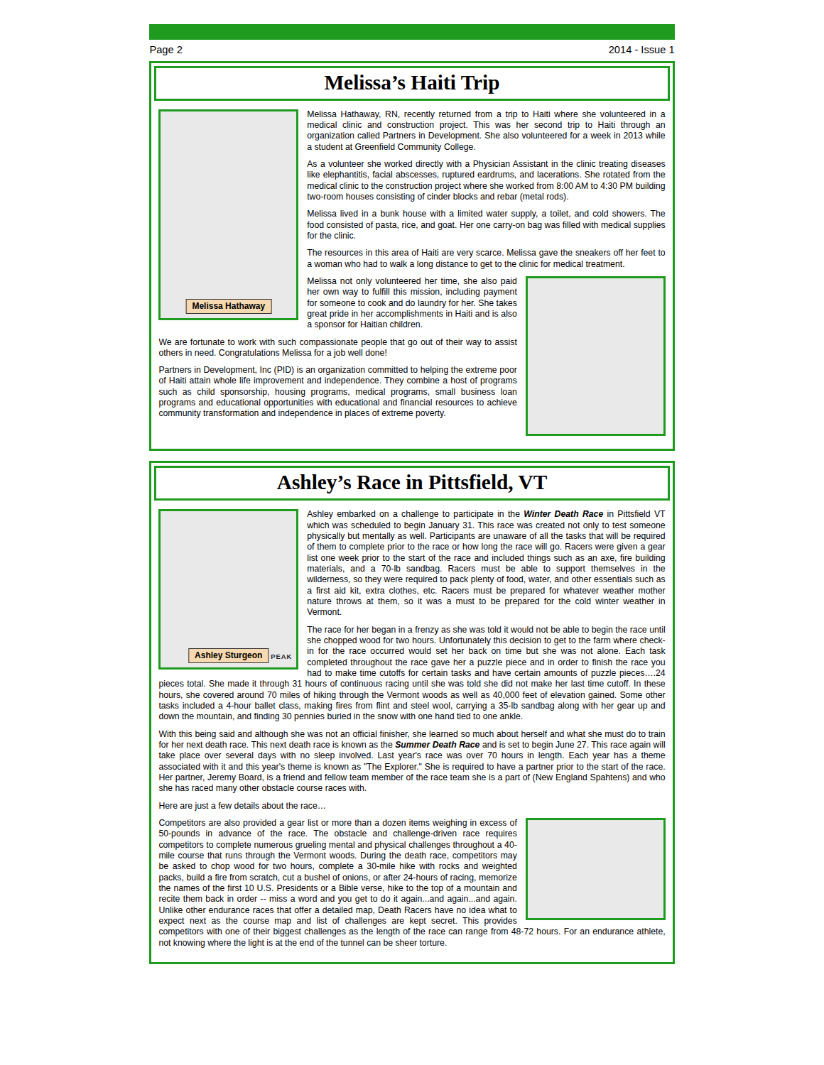Page 2
2014 - Issue 1
Melissa’s Haiti Trip
Melissa Hathaway
Melissa Hathaway, RN, recently returned from a trip to Haiti where she volunteered in a medical clinic and construction project. This was her second trip to Haiti through an organization called Partners in Development. She also volunteered for a week in 2013 while a student at Greenfield Community College.
As a volunteer she worked directly with a Physician Assistant in the clinic treating diseases like elephantitis, facial abscesses, ruptured eardrums, and lacerations. She rotated from the medical clinic to the construction project where she worked from 8:00 AM to 4:30 PM building two-room houses consisting of cinder blocks and rebar (metal rods).
Melissa lived in a bunk house with a limited water supply, a toilet, and cold showers. The food consisted of pasta, rice, and goat. Her one carry-on bag was filled with medical supplies for the clinic.
The resources in this area of Haiti are very scarce. Melissa gave the sneakers off her feet to a woman who had to walk a long distance to get to the clinic for medical treatment.
Melissa not only volunteered her time, she also paid her own way to fulfill this mission, including payment for someone to cook and do laundry for her. She takes great pride in her accomplishments in Haiti and is also a sponsor for Haitian children.
We are fortunate to work with such compassionate people that go out of their way to assist others in need. Congratulations Melissa for a job well done!
Partners in Development, Inc (PID) is an organization committed to helping the extreme poor of Haiti attain whole life improvement and independence. They combine a host of programs such as child sponsorship, housing programs, medical programs, small business loan programs and educational opportunities with educational and financial resources to achieve community transformation and independence in places of extreme poverty.
Ashley’s Race in Pittsfield, VT
Ashley Sturgeon
PEAK
Ashley embarked on a challenge to participate in the Winter Death Race in Pittsfield VT which was scheduled to begin January 31. This race was created not only to test someone physically but mentally as well. Participants are unaware of all the tasks that will be required of them to complete prior to the race or how long the race will go. Racers were given a gear list one week prior to the start of the race and included things such as an axe, fire building materials, and a 70-lb sandbag. Racers must be able to support themselves in the wilderness, so they were required to pack plenty of food, water, and other essentials such as a first aid kit, extra clothes, etc. Racers must be prepared for whatever weather mother nature throws at them, so it was a must to be prepared for the cold winter weather in Vermont.
The race for her began in a frenzy as she was told it would not be able to begin the race until she chopped wood for two hours. Unfortunately this decision to get to the farm where check-in for the race occurred would set her back on time but she was not alone. Each task completed throughout the race gave her a puzzle piece and in order to finish the race you had to make time cutoffs for certain tasks and have certain amounts of puzzle pieces….24 pieces total. She made it through 31 hours of continuous racing until she was told she did not make her last time cutoff. In these hours, she covered around 70 miles of hiking through the Vermont woods as well as 40,000 feet of elevation gained. Some other tasks included a 4‑hour ballet class, making fires from flint and steel wool, carrying a 35-lb sandbag along with her gear up and down the mountain, and finding 30 pennies buried in the snow with one hand tied to one ankle.
With this being said and although she was not an official finisher, she learned so much about herself and what she must do to train for her next death race. This next death race is known as the Summer Death Race and is set to begin June 27. This race again will take place over several days with no sleep involved. Last year's race was over 70 hours in length. Each year has a theme associated with it and this year's theme is known as "The Explorer." She is required to have a partner prior to the start of the race. Her partner, Jeremy Board, is a friend and fellow team member of the race team she is a part of (New England Spahtens) and who she has raced many other obstacle course races with.
Here are just a few details about the race…
Competitors are also provided a gear list or more than a dozen items weighing in excess of 50-pounds in advance of the race. The obstacle and challenge-driven race requires competitors to complete numerous grueling mental and physical challenges throughout a 40-mile course that runs through the Vermont woods. During the death race, competitors may be asked to chop wood for two hours, complete a 30-mile hike with rocks and weighted packs, build a fire from scratch, cut a bushel of onions, or after 24-hours of racing, memorize the names of the first 10 U.S. Presidents or a Bible verse, hike to the top of a mountain and recite them back in order -- miss a word and you get to do it again...and again...and again. Unlike other endurance races that offer a detailed map, Death Racers have no idea what to expect next as the course map and list of challenges are kept secret. This provides competitors with one of their biggest challenges as the length of the race can range from 48-72 hours. For an endurance athlete, not knowing where the light is at the end of the tunnel can be sheer torture.